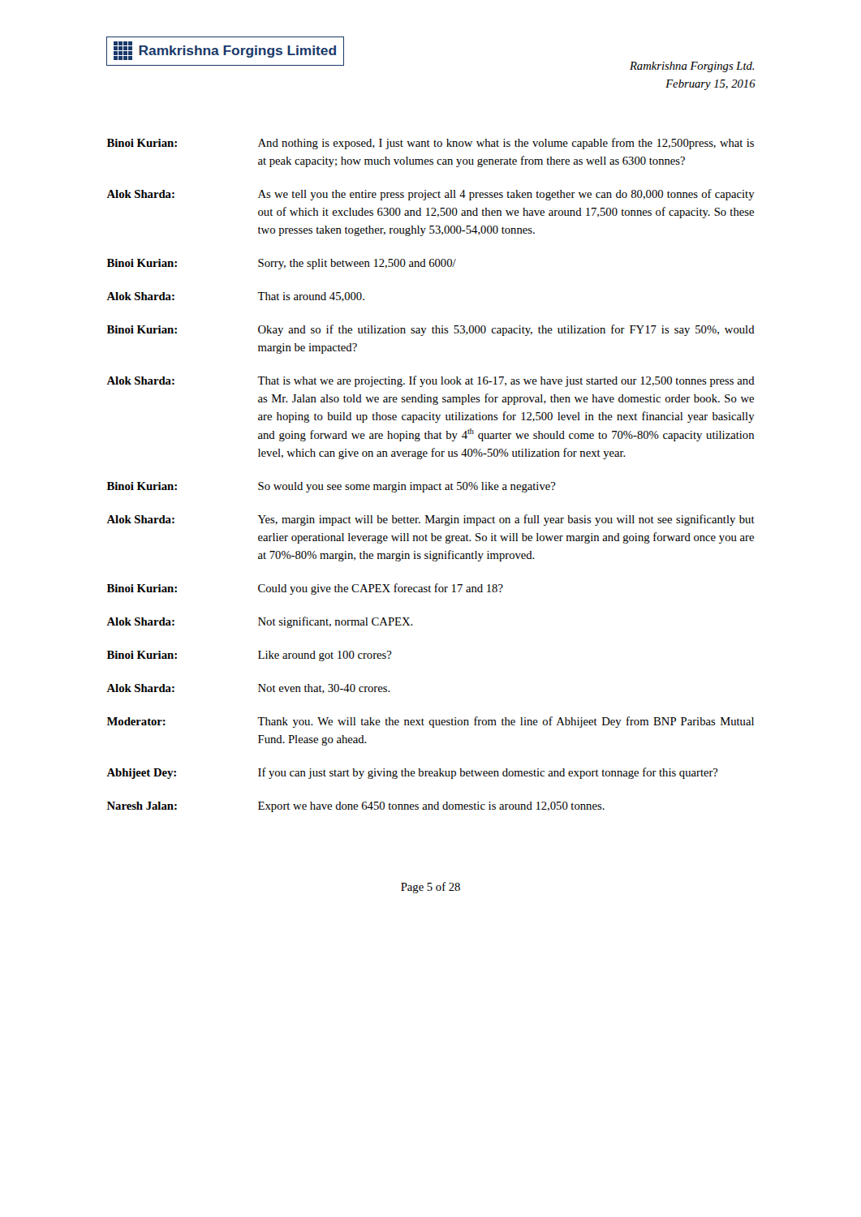Ramkrishna Forgings Limited
Ramkrishna Forgings Ltd.
February 15, 2016
| Binoi Kurian: | And nothing is exposed, I just want to know what is the volume capable from the 12,500press, what is at peak capacity; how much volumes can you generate from there as well as 6300 tonnes? |
| Alok Sharda: | As we tell you the entire press project all 4 presses taken together we can do 80,000 tonnes of capacity out of which it excludes 6300 and 12,500 and then we have around 17,500 tonnes of capacity. So these two presses taken together, roughly 53,000-54,000 tonnes. |
| Binoi Kurian: | Sorry, the split between 12,500 and 6000/ |
| Alok Sharda: | That is around 45,000. |
| Binoi Kurian: | Okay and so if the utilization say this 53,000 capacity, the utilization for FY17 is say 50%, would margin be impacted? |
| Alok Sharda: | That is what we are projecting. If you look at 16-17, as we have just started our 12,500 tonnes press and as Mr. Jalan also told we are sending samples for approval, then we have domestic order book. So we are hoping to build up those capacity utilizations for 12,500 level in the next financial year basically and going forward we are hoping that by 4 th quarter we should come to 70%-80% capacity utilization level, which can give on an average for us 40%-50% utilization for next year. |
| Binoi Kurian: | So would you see some margin impact at 50% like a negative? |
| Alok Sharda: | Yes, margin impact will be better. Margin impact on a full year basis you will not see significantly but earlier operational leverage will not be great. So it will be lower margin and going forward once you are at 70%-80% margin, the margin is significantly improved. |
| Binoi Kurian: | Could you give the CAPEX forecast for 17 and 18? |
| Alok Sharda: | Not significant, normal CAPEX. |
| Binoi Kurian: | Like around got 100 crores? |
| Alok Sharda: | Not even that, 30-40 crores. |
| Moderator: | Thank you. We will take the next question from the line of Abhijeet Dey from BNP Paribas Mutual Fund. Please go ahead. |
| Abhijeet Dey: | If you can just start by giving the breakup between domestic and export tonnage for this quarter? |
| Naresh Jalan: | Export we have done 6450 tonnes and domestic is around 12,050 tonnes. |
Page 5 of 28